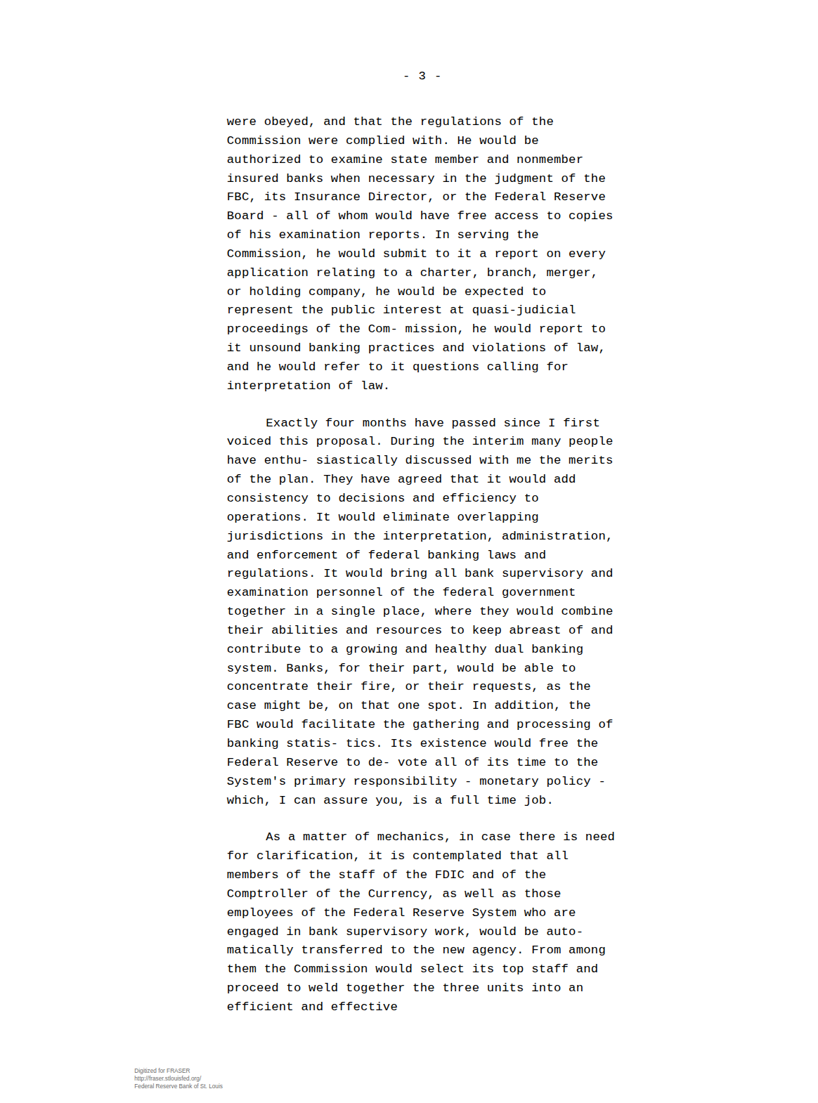- 3 -
were obeyed, and that the regulations of the Commission were complied with. He would be authorized to examine state member and nonmember insured banks when necessary in the judgment of the FBC, its Insurance Director, or the Federal Reserve Board - all of whom would have free access to copies of his examination reports. In serving the Commission, he would submit to it a report on every application relating to a charter, branch, merger, or holding company, he would be expected to represent the public interest at quasi-judicial proceedings of the Com- mission, he would report to it unsound banking practices and violations of law, and he would refer to it questions calling for interpretation of law.
Exactly four months have passed since I first voiced this proposal. During the interim many people have enthu- siastically discussed with me the merits of the plan. They have agreed that it would add consistency to decisions and efficiency to operations. It would eliminate overlapping jurisdictions in the interpretation, administration, and enforcement of federal banking laws and regulations. It would bring all bank supervisory and examination personnel of the federal government together in a single place, where they would combine their abilities and resources to keep abreast of and contribute to a growing and healthy dual banking system. Banks, for their part, would be able to concentrate their fire, or their requests, as the case might be, on that one spot. In addition, the FBC would facilitate the gathering and processing of banking statis- tics. Its existence would free the Federal Reserve to de- vote all of its time to the System's primary responsibility - monetary policy - which, I can assure you, is a full time job.
As a matter of mechanics, in case there is need for clarification, it is contemplated that all members of the staff of the FDIC and of the Comptroller of the Currency, as well as those employees of the Federal Reserve System who are engaged in bank supervisory work, would be auto- matically transferred to the new agency. From among them the Commission would select its top staff and proceed to weld together the three units into an efficient and effective
Digitized for FRASER
http://fraser.stlouisfed.org/
Federal Reserve Bank of St. Louis